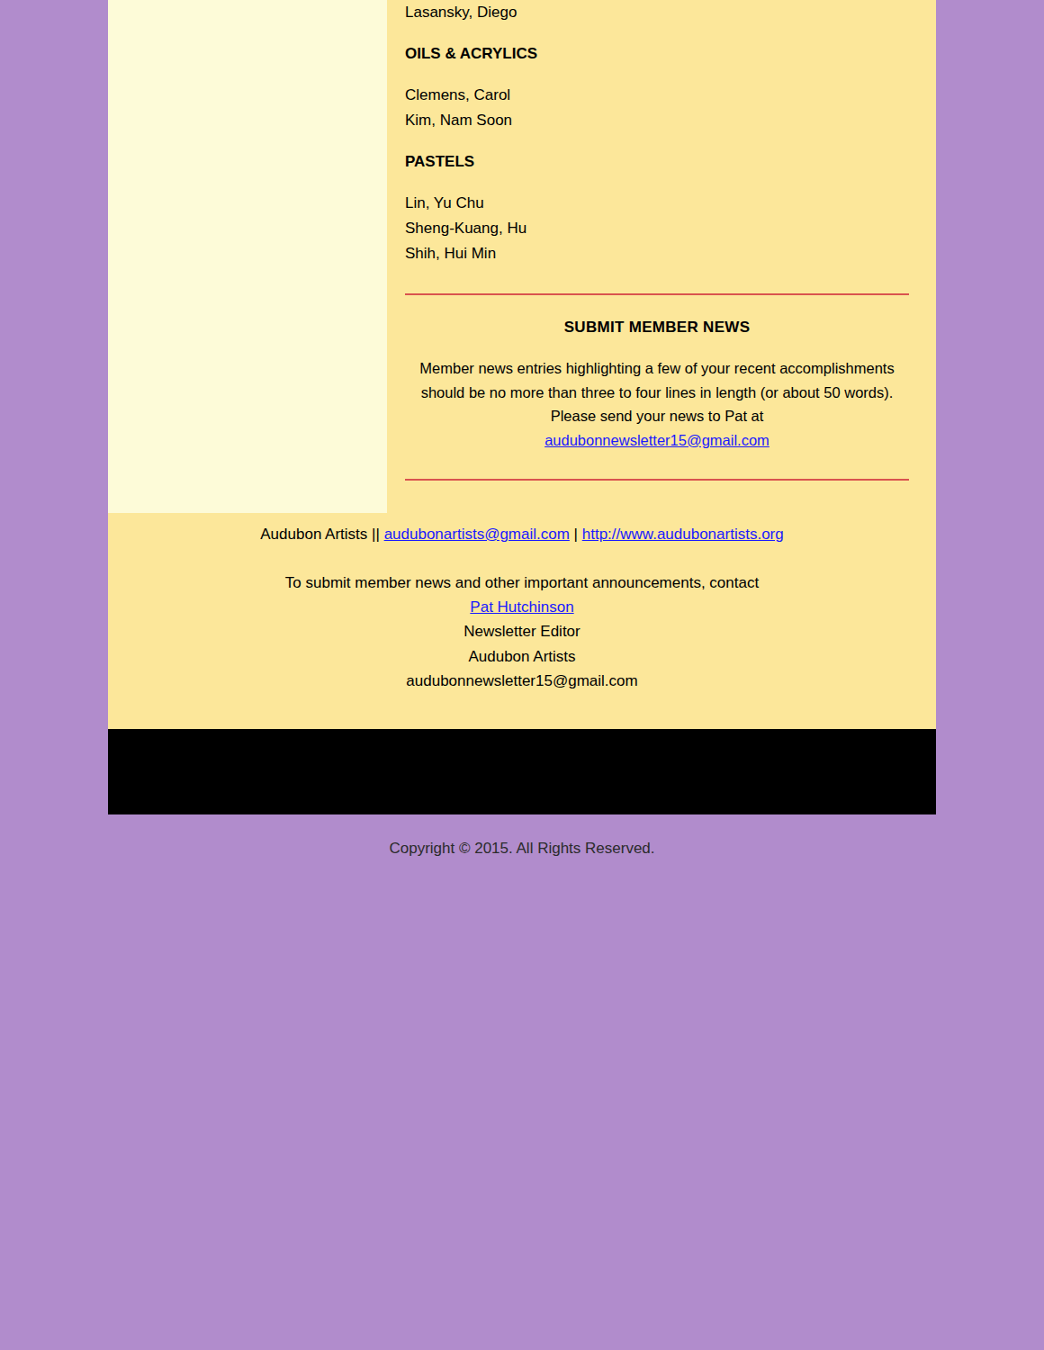Lasansky, Diego
OILS & ACRYLICS
Clemens, Carol
Kim, Nam Soon
PASTELS
Lin, Yu Chu
Sheng-Kuang, Hu
Shih, Hui Min
SUBMIT MEMBER NEWS
Member news entries highlighting a few of your recent accomplishments should be no more than three to four lines in length (or about 50 words). Please send your news to Pat at
audubonnewsletter15@gmail.com
Audubon Artists || audubonartists@gmail.com | http://www.audubonartists.org
To submit member news and other important announcements, contact
Pat Hutchinson
Newsletter Editor
Audubon Artists
audubonnewsletter15@gmail.com
Copyright © 2015. All Rights Reserved.